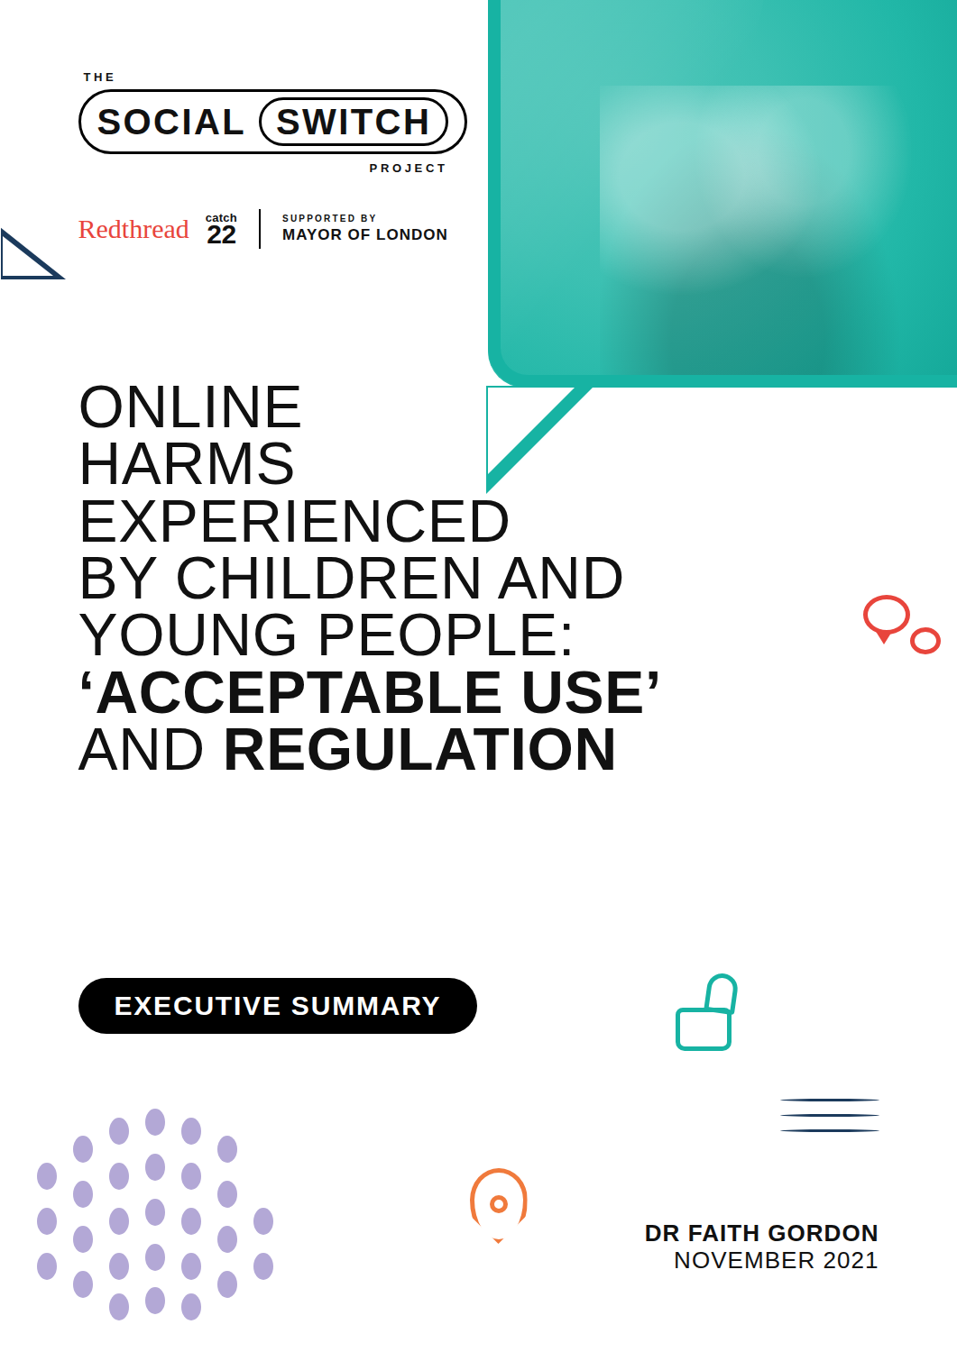THE
SOCIAL SWITCH
PROJECT
Redthread
catch
22
SUPPORTED BY
MAYOR OF LONDON
ONLINE
HARMS
EXPERIENCED
BY CHILDREN AND
YOUNG PEOPLE:
‘ACCEPTABLE USE’
AND REGULATION
EXECUTIVE SUMMARY
DR FAITH GORDON
NOVEMBER 2021